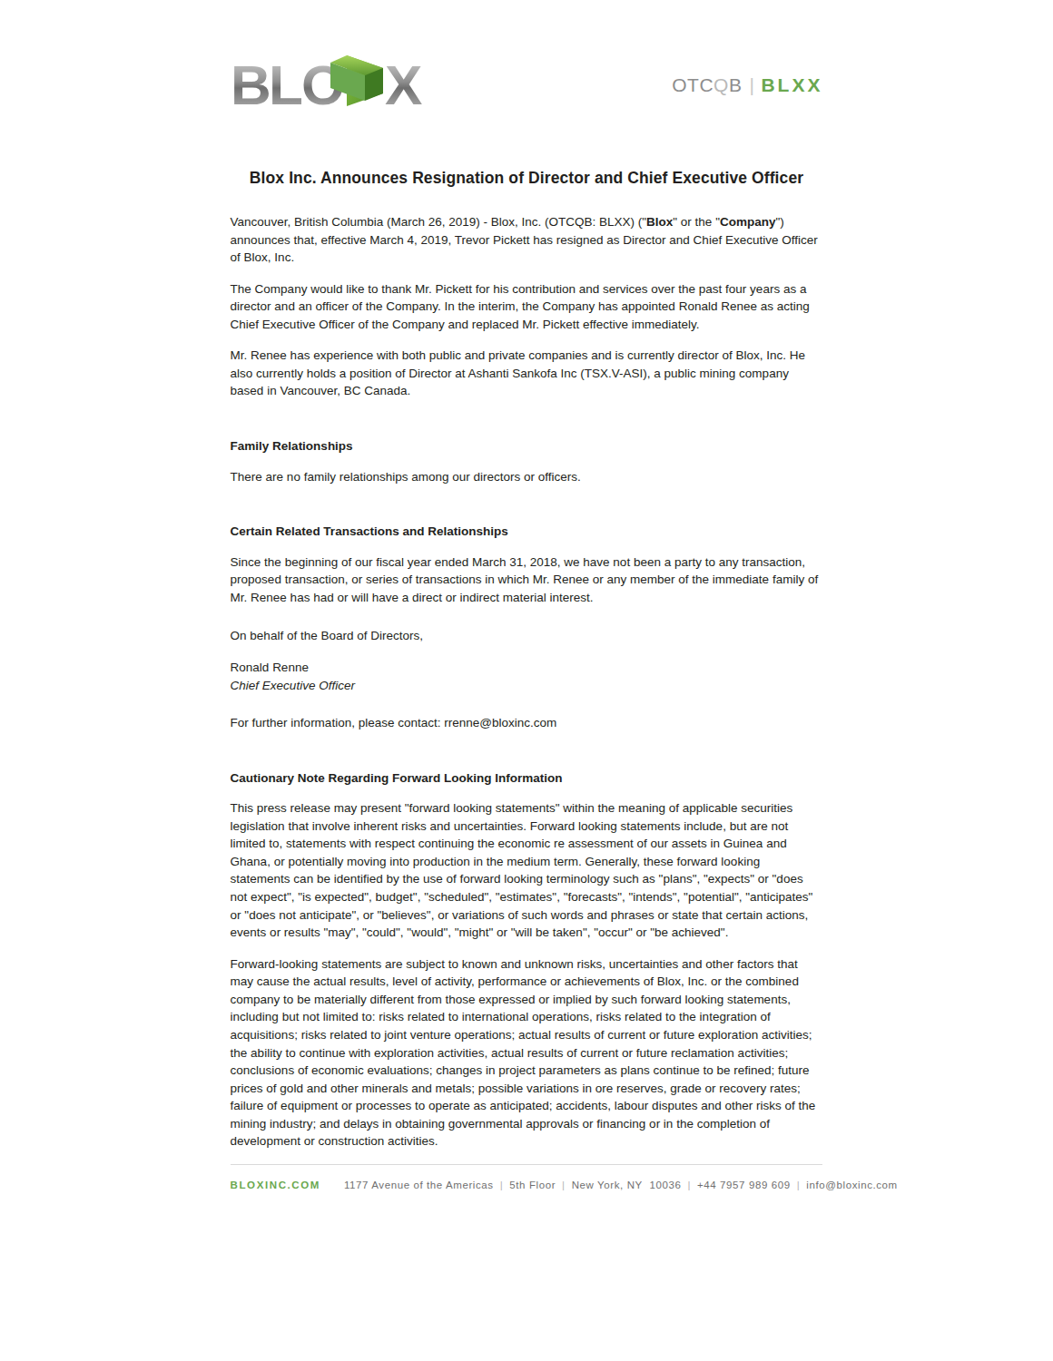B L O X
OTCQB|BLXX
Blox Inc. Announces Resignation of Director and Chief Executive Officer
Vancouver, British Columbia (March 26, 2019) - Blox, Inc. (OTCQB: BLXX) ("Blox" or the "Company") announces that, effective March 4, 2019, Trevor Pickett has resigned as Director and Chief Executive Officer of Blox, Inc.
The Company would like to thank Mr. Pickett for his contribution and services over the past four years as a director and an officer of the Company. In the interim, the Company has appointed Ronald Renee as acting Chief Executive Officer of the Company and replaced Mr. Pickett effective immediately.
Mr. Renee has experience with both public and private companies and is currently director of Blox, Inc. He also currently holds a position of Director at Ashanti Sankofa Inc (TSX.V-ASI), a public mining company based in Vancouver, BC Canada.
Family Relationships
There are no family relationships among our directors or officers.
Certain Related Transactions and Relationships
Since the beginning of our fiscal year ended March 31, 2018, we have not been a party to any transaction, proposed transaction, or series of transactions in which Mr. Renee or any member of the immediate family of Mr. Renee has had or will have a direct or indirect material interest.
On behalf of the Board of Directors,
Ronald Renne
Chief Executive Officer
For further information, please contact: rrenne@bloxinc.com
Cautionary Note Regarding Forward Looking Information
This press release may present "forward looking statements" within the meaning of applicable securities legislation that involve inherent risks and uncertainties. Forward looking statements include, but are not limited to, statements with respect continuing the economic re assessment of our assets in Guinea and Ghana, or potentially moving into production in the medium term. Generally, these forward looking statements can be identified by the use of forward looking terminology such as "plans", "expects" or "does not expect", "is expected", budget", "scheduled", "estimates", "forecasts", "intends", "potential", "anticipates" or "does not anticipate", or "believes", or variations of such words and phrases or state that certain actions, events or results "may", "could", "would", "might" or "will be taken", "occur" or "be achieved".
Forward-looking statements are subject to known and unknown risks, uncertainties and other factors that may cause the actual results, level of activity, performance or achievements of Blox, Inc. or the combined company to be materially different from those expressed or implied by such forward looking statements, including but not limited to: risks related to international operations, risks related to the integration of acquisitions; risks related to joint venture operations; actual results of current or future exploration activities; the ability to continue with exploration activities, actual results of current or future reclamation activities; conclusions of economic evaluations; changes in project parameters as plans continue to be refined; future prices of gold and other minerals and metals; possible variations in ore reserves, grade or recovery rates; failure of equipment or processes to operate as anticipated; accidents, labour disputes and other risks of the mining industry; and delays in obtaining governmental approvals or financing or in the completion of development or construction activities.
BLOXINC.COM 1177 Avenue of the Americas|5th Floor|New York, NY 10036|+44 7957 989 609|info@bloxinc.com